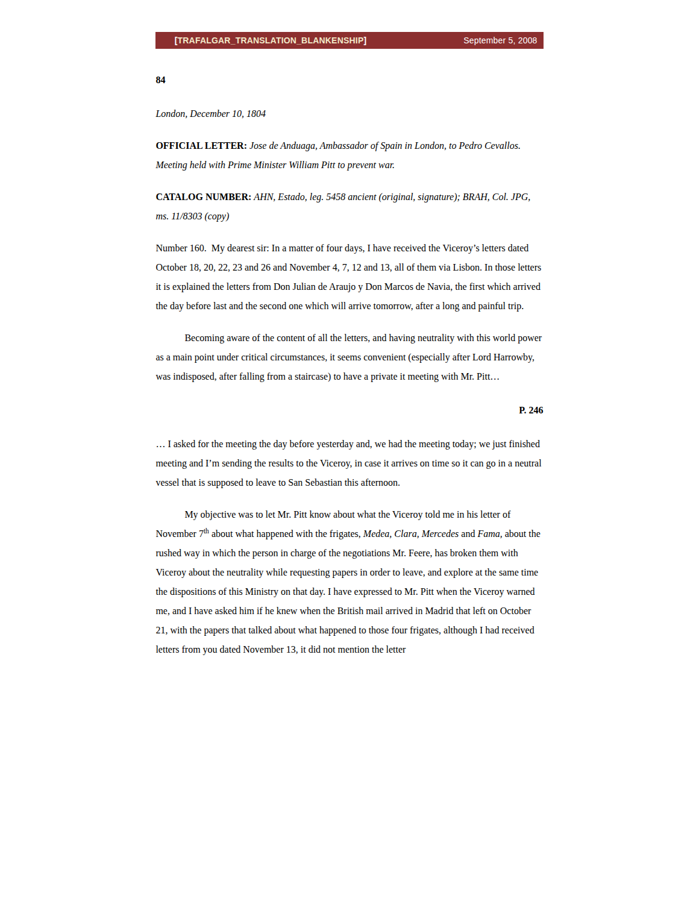[TRAFALGAR_TRANSLATION_BLANKENSHIP] September 5, 2008
84
London, December 10, 1804
OFFICIAL LETTER: Jose de Anduaga, Ambassador of Spain in London, to Pedro Cevallos. Meeting held with Prime Minister William Pitt to prevent war.
CATALOG NUMBER: AHN, Estado, leg. 5458 ancient (original, signature); BRAH, Col. JPG, ms. 11/8303 (copy)
Number 160. My dearest sir: In a matter of four days, I have received the Viceroy’s letters dated October 18, 20, 22, 23 and 26 and November 4, 7, 12 and 13, all of them via Lisbon. In those letters it is explained the letters from Don Julian de Araujo y Don Marcos de Navia, the first which arrived the day before last and the second one which will arrive tomorrow, after a long and painful trip.
Becoming aware of the content of all the letters, and having neutrality with this world power as a main point under critical circumstances, it seems convenient (especially after Lord Harrowby, was indisposed, after falling from a staircase) to have a private it meeting with Mr. Pitt…
P. 246
… I asked for the meeting the day before yesterday and, we had the meeting today; we just finished meeting and I’m sending the results to the Viceroy, in case it arrives on time so it can go in a neutral vessel that is supposed to leave to San Sebastian this afternoon.
My objective was to let Mr. Pitt know about what the Viceroy told me in his letter of November 7th about what happened with the frigates, Medea, Clara, Mercedes and Fama, about the rushed way in which the person in charge of the negotiations Mr. Feere, has broken them with Viceroy about the neutrality while requesting papers in order to leave, and explore at the same time the dispositions of this Ministry on that day. I have expressed to Mr. Pitt when the Viceroy warned me, and I have asked him if he knew when the British mail arrived in Madrid that left on October 21, with the papers that talked about what happened to those four frigates, although I had received letters from you dated November 13, it did not mention the letter